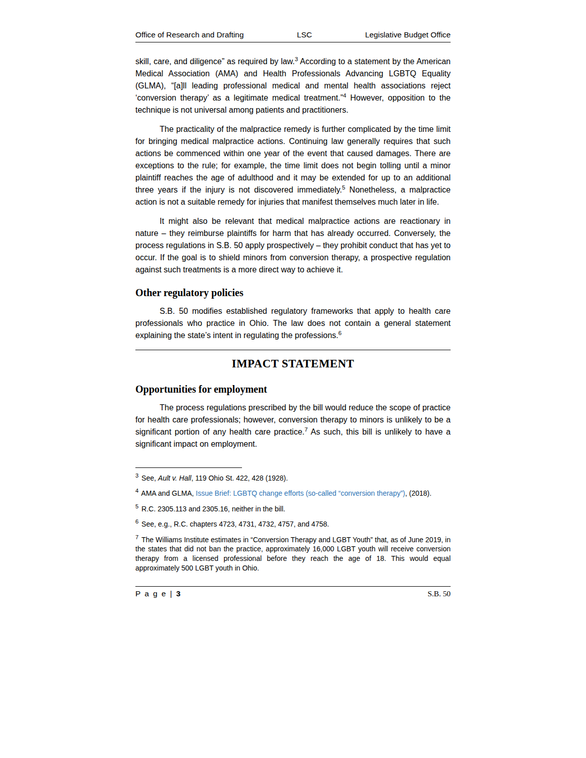Office of Research and Drafting
LSC
Legislative Budget Office
skill, care, and diligence” as required by law.3 According to a statement by the American Medical Association (AMA) and Health Professionals Advancing LGBTQ Equality (GLMA), “[a]ll leading professional medical and mental health associations reject ‘conversion therapy’ as a legitimate medical treatment.”4 However, opposition to the technique is not universal among patients and practitioners.
The practicality of the malpractice remedy is further complicated by the time limit for bringing medical malpractice actions. Continuing law generally requires that such actions be commenced within one year of the event that caused damages. There are exceptions to the rule; for example, the time limit does not begin tolling until a minor plaintiff reaches the age of adulthood and it may be extended for up to an additional three years if the injury is not discovered immediately.5 Nonetheless, a malpractice action is not a suitable remedy for injuries that manifest themselves much later in life.
It might also be relevant that medical malpractice actions are reactionary in nature – they reimburse plaintiffs for harm that has already occurred. Conversely, the process regulations in S.B. 50 apply prospectively – they prohibit conduct that has yet to occur. If the goal is to shield minors from conversion therapy, a prospective regulation against such treatments is a more direct way to achieve it.
Other regulatory policies
S.B. 50 modifies established regulatory frameworks that apply to health care professionals who practice in Ohio. The law does not contain a general statement explaining the state’s intent in regulating the professions.6
IMPACT STATEMENT
Opportunities for employment
The process regulations prescribed by the bill would reduce the scope of practice for health care professionals; however, conversion therapy to minors is unlikely to be a significant portion of any health care practice.7 As such, this bill is unlikely to have a significant impact on employment.
3 See, Ault v. Hall, 119 Ohio St. 422, 428 (1928).
4 AMA and GLMA, Issue Brief: LGBTQ change efforts (so-called “conversion therapy”), (2018).
5 R.C. 2305.113 and 2305.16, neither in the bill.
6 See, e.g., R.C. chapters 4723, 4731, 4732, 4757, and 4758.
7 The Williams Institute estimates in “Conversion Therapy and LGBT Youth” that, as of June 2019, in the states that did not ban the practice, approximately 16,000 LGBT youth will receive conversion therapy from a licensed professional before they reach the age of 18. This would equal approximately 500 LGBT youth in Ohio.
P a g e | 3
S.B. 50